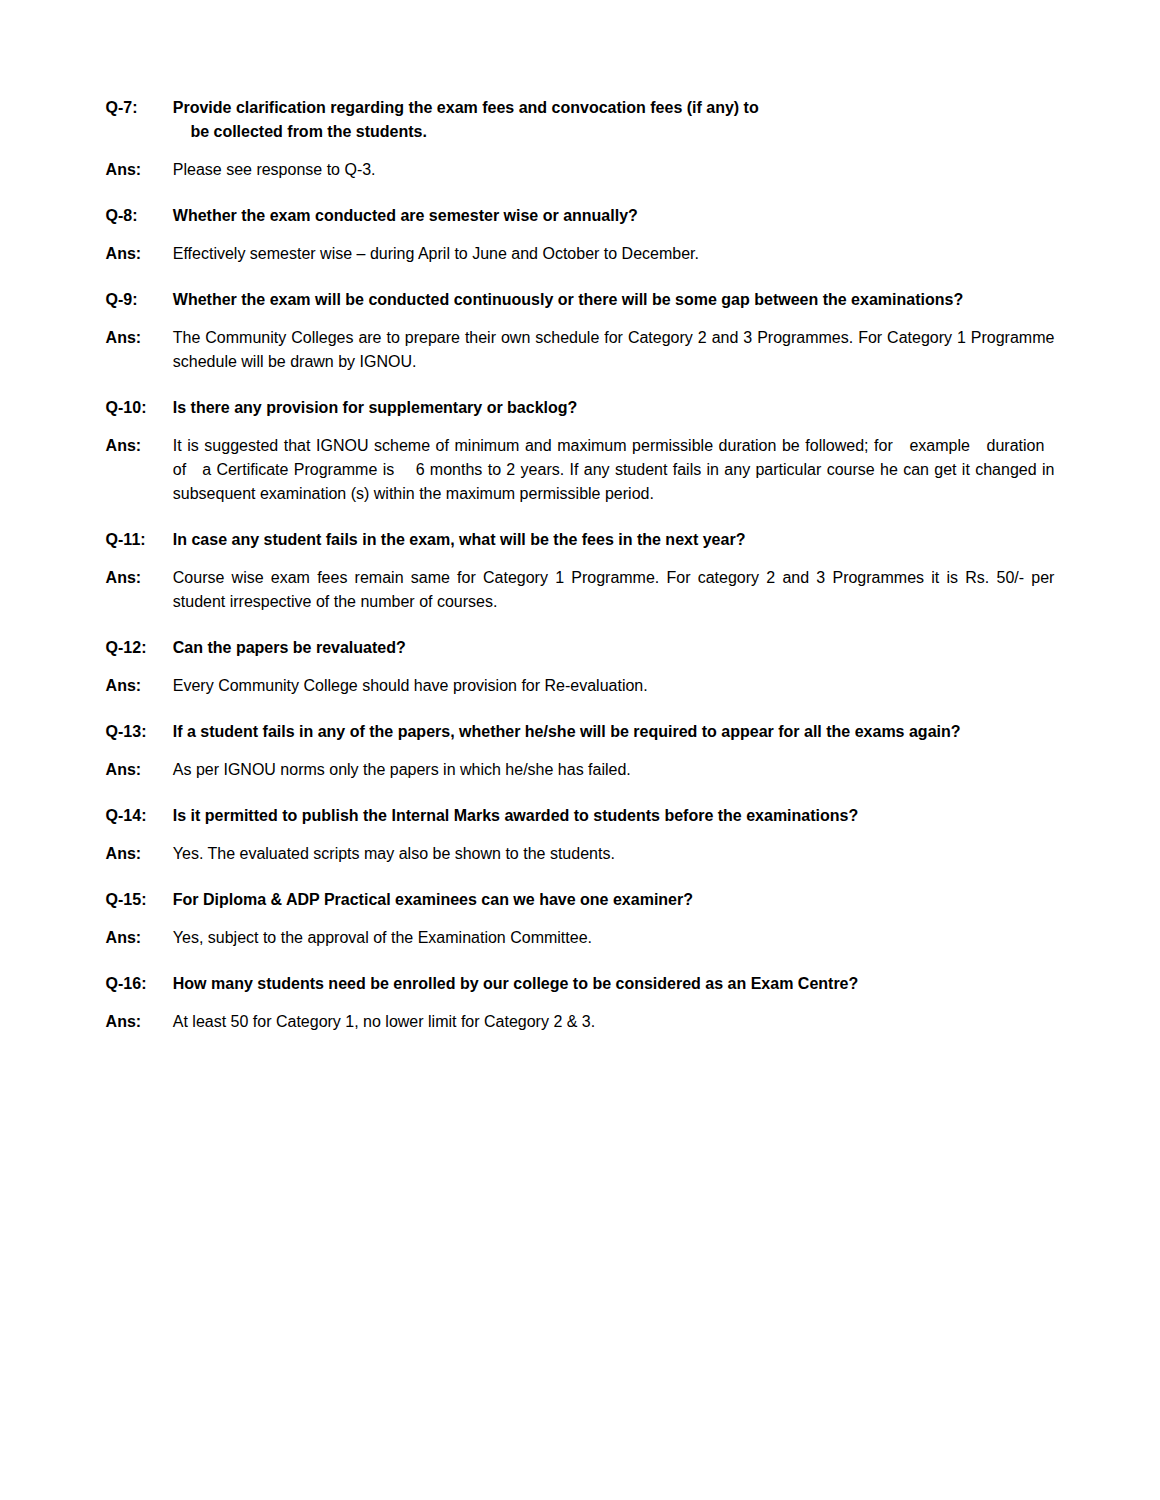Q-7: Provide clarification regarding the exam fees and convocation fees (if any) tobe collected from the students.
Ans: Please see response to Q-3.
Q-8: Whether the exam conducted are semester wise or annually?
Ans: Effectively semester wise – during April to June and October to December.
Q-9: Whether the exam will be conducted continuously or there will be some gap between the examinations?
Ans: The Community Colleges are to prepare their own schedule for Category 2 and 3 Programmes. For Category 1 Programme schedule will be drawn by IGNOU.
Q-10: Is there any provision for supplementary or backlog?
Ans: It is suggested that IGNOU scheme of minimum and maximum permissible duration be followed; for example duration of a Certificate Programme is 6 months to 2 years. If any student fails in any particular course he can get it changed in subsequent examination (s) within the maximum permissible period.
Q-11: In case any student fails in the exam, what will be the fees in the next year?
Ans: Course wise exam fees remain same for Category 1 Programme. For category 2 and 3 Programmes it is Rs. 50/- per student irrespective of the number of courses.
Q-12: Can the papers be revaluated?
Ans: Every Community College should have provision for Re-evaluation.
Q-13: If a student fails in any of the papers, whether he/she will be required to appear for all the exams again?
Ans: As per IGNOU norms only the papers in which he/she has failed.
Q-14: Is it permitted to publish the Internal Marks awarded to students before the examinations?
Ans: Yes. The evaluated scripts may also be shown to the students.
Q-15: For Diploma & ADP Practical examinees can we have one examiner?
Ans: Yes, subject to the approval of the Examination Committee.
Q-16: How many students need be enrolled by our college to be considered as an Exam Centre?
Ans: At least 50 for Category 1, no lower limit for Category 2 & 3.